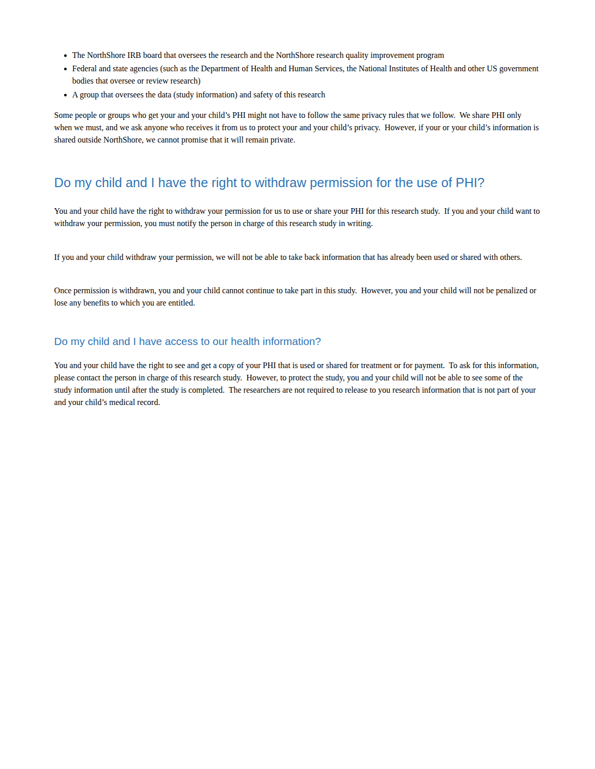The NorthShore IRB board that oversees the research and the NorthShore research quality improvement program
Federal and state agencies (such as the Department of Health and Human Services, the National Institutes of Health and other US government bodies that oversee or review research)
A group that oversees the data (study information) and safety of this research
Some people or groups who get your and your child’s PHI might not have to follow the same privacy rules that we follow. We share PHI only when we must, and we ask anyone who receives it from us to protect your and your child’s privacy. However, if your or your child’s information is shared outside NorthShore, we cannot promise that it will remain private.
Do my child and I have the right to withdraw permission for the use of PHI?
You and your child have the right to withdraw your permission for us to use or share your PHI for this research study. If you and your child want to withdraw your permission, you must notify the person in charge of this research study in writing.
If you and your child withdraw your permission, we will not be able to take back information that has already been used or shared with others.
Once permission is withdrawn, you and your child cannot continue to take part in this study. However, you and your child will not be penalized or lose any benefits to which you are entitled.
Do my child and I have access to our health information?
You and your child have the right to see and get a copy of your PHI that is used or shared for treatment or for payment. To ask for this information, please contact the person in charge of this research study. However, to protect the study, you and your child will not be able to see some of the study information until after the study is completed. The researchers are not required to release to you research information that is not part of your and your child’s medical record.